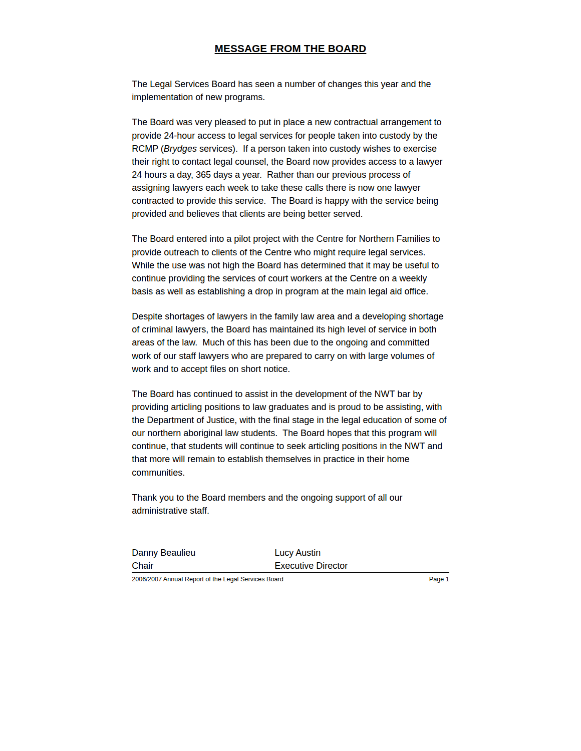MESSAGE FROM THE BOARD
The Legal Services Board has seen a number of changes this year and the implementation of new programs.
The Board was very pleased to put in place a new contractual arrangement to provide 24-hour access to legal services for people taken into custody by the RCMP (Brydges services). If a person taken into custody wishes to exercise their right to contact legal counsel, the Board now provides access to a lawyer 24 hours a day, 365 days a year. Rather than our previous process of assigning lawyers each week to take these calls there is now one lawyer contracted to provide this service. The Board is happy with the service being provided and believes that clients are being better served.
The Board entered into a pilot project with the Centre for Northern Families to provide outreach to clients of the Centre who might require legal services. While the use was not high the Board has determined that it may be useful to continue providing the services of court workers at the Centre on a weekly basis as well as establishing a drop in program at the main legal aid office.
Despite shortages of lawyers in the family law area and a developing shortage of criminal lawyers, the Board has maintained its high level of service in both areas of the law. Much of this has been due to the ongoing and committed work of our staff lawyers who are prepared to carry on with large volumes of work and to accept files on short notice.
The Board has continued to assist in the development of the NWT bar by providing articling positions to law graduates and is proud to be assisting, with the Department of Justice, with the final stage in the legal education of some of our northern aboriginal law students. The Board hopes that this program will continue, that students will continue to seek articling positions in the NWT and that more will remain to establish themselves in practice in their home communities.
Thank you to the Board members and the ongoing support of all our administrative staff.
| Danny Beaulieu Chair | Lucy Austin Executive Director |
2006/2007 Annual Report of the Legal Services Board Page 1